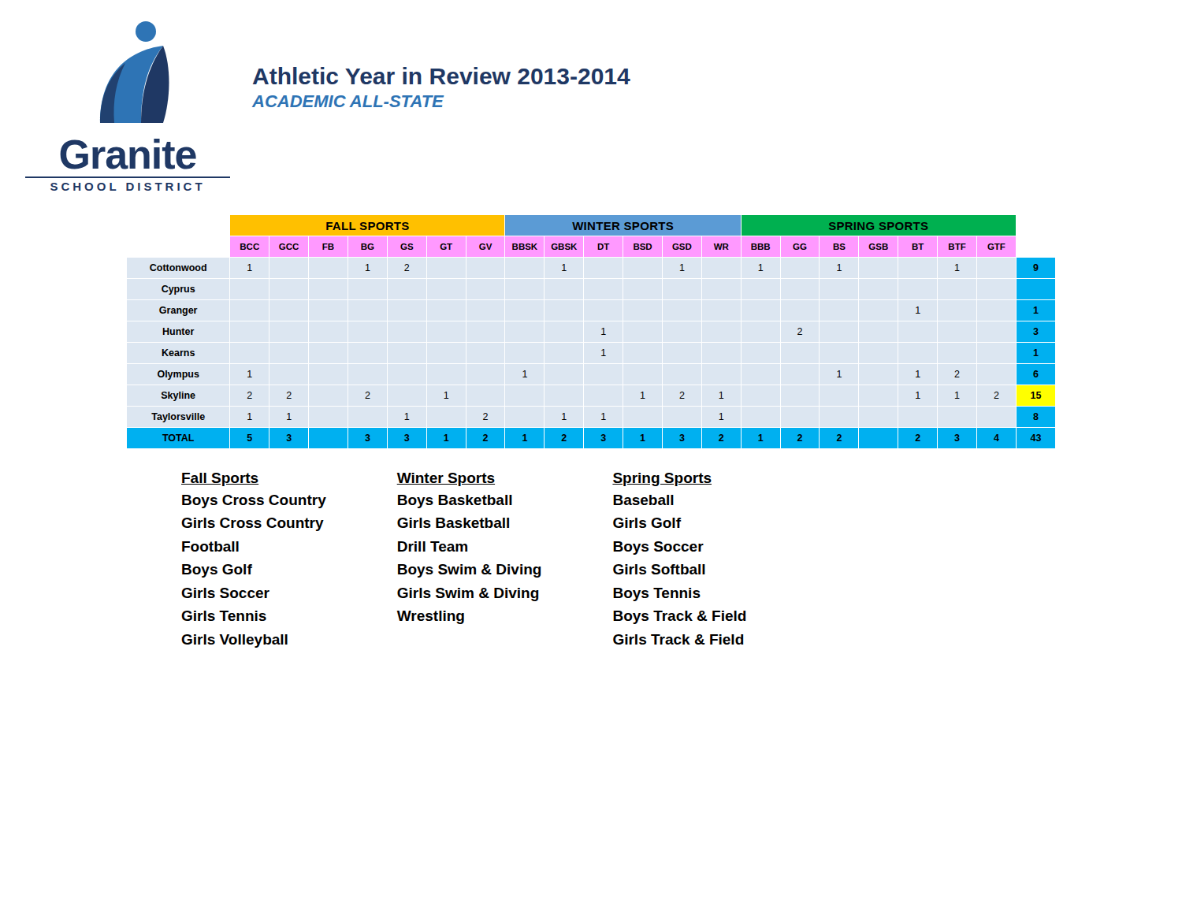Granite
SCHOOL DISTRICT
Athletic Year in Review 2013-2014
ACADEMIC ALL-STATE
| | FALL SPORTS | WINTER SPORTS | SPRING SPORTS | |
| --- | --- | --- | --- | --- |
| | BCC | GCC | FB | BG | GS | GT | GV | BBSK | GBSK | DT | BSD | GSD | WR | BBB | GG | BS | GSB | BT | BTF | GTF | |
| Cottonwood | 1 | | | 1 | 2 | | | | 1 | | | 1 | | 1 | | 1 | | | 1 | | 9 |
| Cyprus | | | | | | | | | | | | | | | | | | | | | |
| Granger | | | | | | | | | | | | | | | | | | 1 | | | 1 |
| Hunter | | | | | | | | | | 1 | | | | | 2 | | | | | | 3 |
| Kearns | | | | | | | | | | 1 | | | | | | | | | | | 1 |
| Olympus | 1 | | | | | | | 1 | | | | | | | | 1 | | 1 | 2 | | 6 |
| Skyline | 2 | 2 | | 2 | | 1 | | | | | 1 | 2 | 1 | | | | | 1 | 1 | 2 | 15 |
| Taylorsville | 1 | 1 | | | 1 | | 2 | | 1 | 1 | | | 1 | | | | | | | | 8 |
| TOTAL | 5 | 3 | | 3 | 3 | 1 | 2 | 1 | 2 | 3 | 1 | 3 | 2 | 1 | 2 | 2 | | 2 | 3 | 4 | 43 |
Fall Sports
Boys Cross Country
Girls Cross Country
Football
Boys Golf
Girls Soccer
Girls Tennis
Girls Volleyball
Winter Sports
Boys Basketball
Girls Basketball
Drill Team
Boys Swim & Diving
Girls Swim & Diving
Wrestling
Spring Sports
Baseball
Girls Golf
Boys Soccer
Girls Softball
Boys Tennis
Boys Track & Field
Girls Track & Field